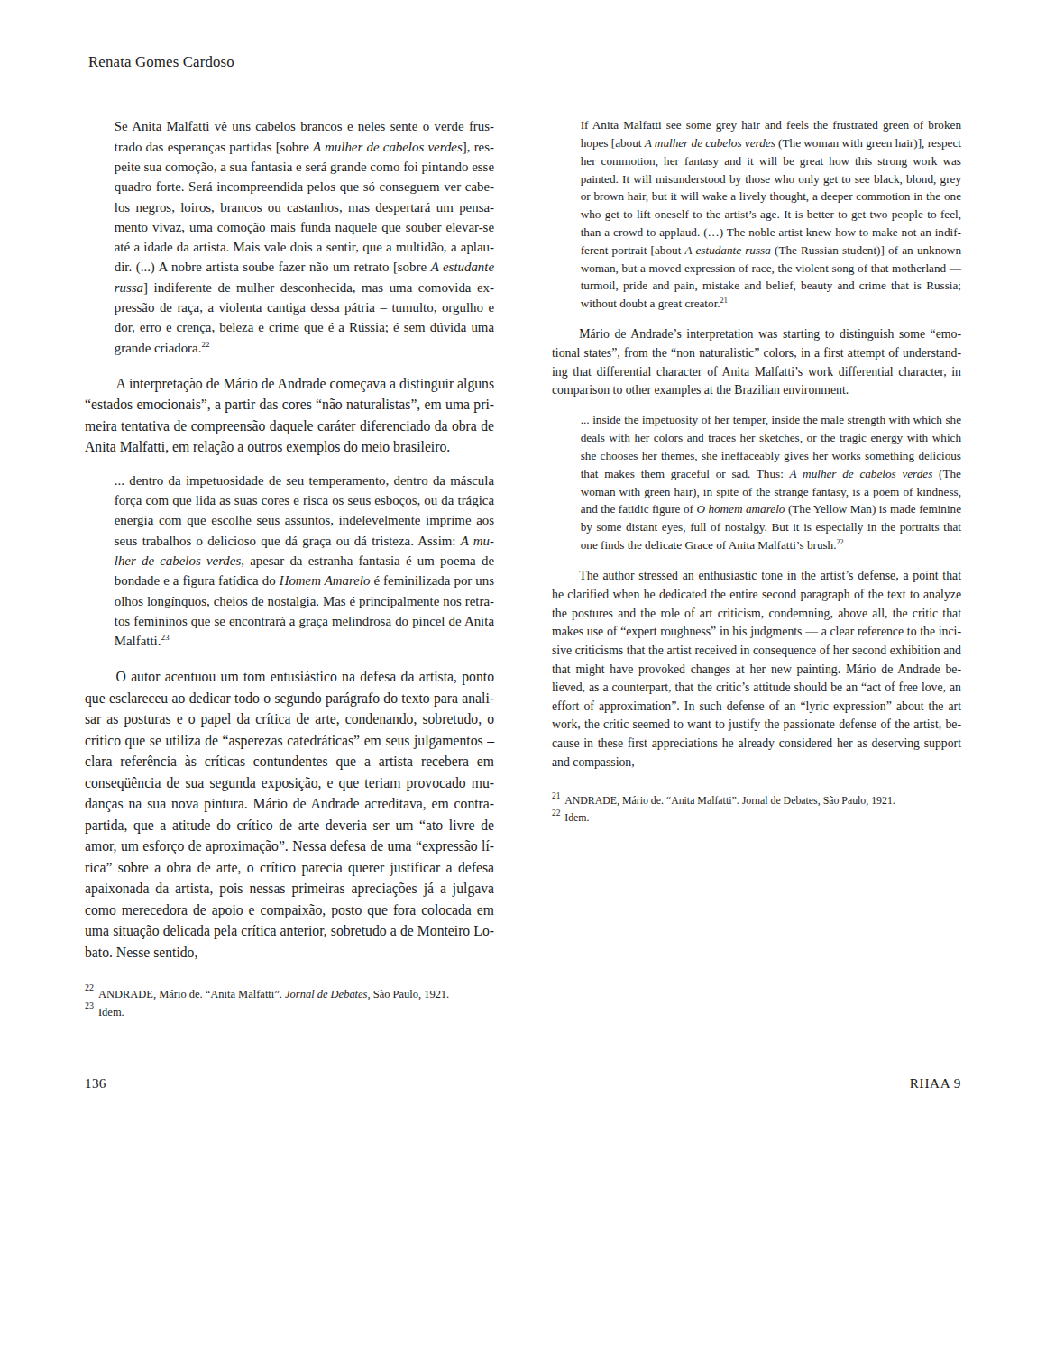Renata Gomes Cardoso
Se Anita Malfatti vê uns cabelos brancos e neles sente o verde frustrado das esperanças partidas [sobre A mulher de cabelos verdes], respeite sua comoção, a sua fantasia e será grande como foi pintando esse quadro forte. Será incompreendida pelos que só conseguem ver cabelos negros, loiros, brancos ou castanhos, mas despertará um pensamento vivaz, uma comoção mais funda naquele que souber elevar-se até a idade da artista. Mais vale dois a sentir, que a multidão, a aplaudir. (...) A nobre artista soube fazer não um retrato [sobre A estudante russa] indiferente de mulher desconhecida, mas uma comovida expressão de raça, a violenta cantiga dessa pátria – tumulto, orgulho e dor, erro e crença, beleza e crime que é a Rússia; é sem dúvida uma grande criadora.22
A interpretação de Mário de Andrade começava a distinguir alguns “estados emocionais”, a partir das cores “não naturalistas”, em uma primeira tentativa de compreensão daquele caráter diferenciado da obra de Anita Malfatti, em relação a outros exemplos do meio brasileiro.
... dentro da impetuosidade de seu temperamento, dentro da máscula força com que lida as suas cores e risca os seus esboços, ou da trágica energia com que escolhe seus assuntos, indelevelmente imprime aos seus trabalhos o delicioso que dá graça ou dá tristeza. Assim: A mulher de cabelos verdes, apesar da estranha fantasia é um poema de bondade e a figura fatídica do Homem Amarelo é feminilizada por uns olhos longínquos, cheios de nostalgia. Mas é principalmente nos retratos femininos que se encontrará a graça melindrosa do pincel de Anita Malfatti.23
O autor acentuou um tom entusiástico na defesa da artista, ponto que esclareceu ao dedicar todo o segundo parágrafo do texto para analisar as posturas e o papel da crítica de arte, condenando, sobretudo, o crítico que se utiliza de “asperezas catedráticas” em seus julgamentos – clara referência às críticas contundentes que a artista recebera em conseqüência de sua segunda exposição, e que teriam provocado mudanças na sua nova pintura. Mário de Andrade acreditava, em contrapartida, que a atitude do crítico de arte deveria ser um “ato livre de amor, um esforço de aproximação”. Nessa defesa de uma “expressão lírica” sobre a obra de arte, o crítico parecia querer justificar a defesa apaixonada da artista, pois nessas primeiras apreciações já a julgava como merecedora de apoio e compaixão, posto que fora colocada em uma situação delicada pela crítica anterior, sobretudo a de Monteiro Lobato. Nesse sentido,
22 ANDRADE, Mário de. “Anita Malfatti”. Jornal de Debates, São Paulo, 1921.
23 Idem.
If Anita Malfatti see some grey hair and feels the frustrated green of broken hopes [about A mulher de cabelos verdes (The woman with green hair)], respect her commotion, her fantasy and it will be great how this strong work was painted. It will misunderstood by those who only get to see black, blond, grey or brown hair, but it will wake a lively thought, a deeper commotion in the one who get to lift oneself to the artist’s age. It is better to get two people to feel, than a crowd to applaud. (…) The noble artist knew how to make not an indifferent portrait [about A estudante russa (The Russian student)] of an unknown woman, but a moved expression of race, the violent song of that motherland — turmoil, pride and pain, mistake and belief, beauty and crime that is Russia; without doubt a great creator.21
Mário de Andrade’s interpretation was starting to distinguish some “emotional states”, from the “non naturalistic” colors, in a first attempt of understanding that differential character of Anita Malfatti’s work differential character, in comparison to other examples at the Brazilian environment.
... inside the impetuosity of her temper, inside the male strength with which she deals with her colors and traces her sketches, or the tragic energy with which she chooses her themes, she ineffaceably gives her works something delicious that makes them graceful or sad. Thus: A mulher de cabelos verdes (The woman with green hair), in spite of the strange fantasy, is a pöem of kindness, and the fatidic figure of O homem amarelo (The Yellow Man) is made feminine by some distant eyes, full of nostalgy. But it is especially in the portraits that one finds the delicate Grace of Anita Malfatti’s brush.22
The author stressed an enthusiastic tone in the artist’s defense, a point that he clarified when he dedicated the entire second paragraph of the text to analyze the postures and the role of art criticism, condemning, above all, the critic that makes use of “expert roughness” in his judgments — a clear reference to the incisive criticisms that the artist received in consequence of her second exhibition and that might have provoked changes at her new painting. Mário de Andrade believed, as a counterpart, that the critic’s attitude should be an “act of free love, an effort of approximation”. In such defense of an “lyric expression” about the art work, the critic seemed to want to justify the passionate defense of the artist, because in these first appreciations he already considered her as deserving support and compassion,
21 ANDRADE, Mário de. “Anita Malfatti”. Jornal de Debates, São Paulo, 1921.
22 Idem.
136 RHAA 9